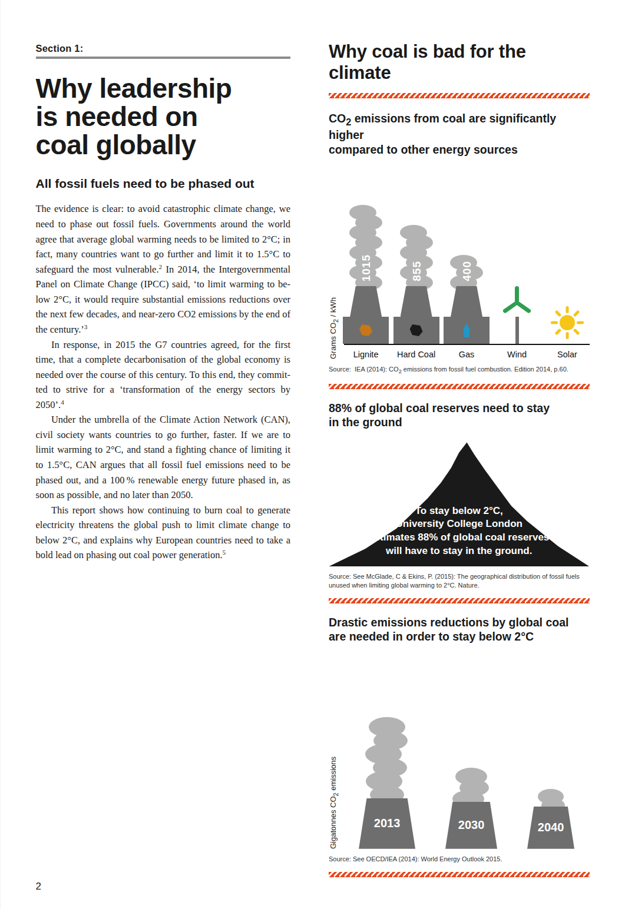Section 1:
Why leadership
is needed on
coal globally
All fossil fuels need to be phased out
The evidence is clear: to avoid catastrophic climate change, we need to phase out fossil fuels. Governments around the world agree that average global warming needs to be limited to 2°C; in fact, many countries want to go further and limit it to 1.5°C to safeguard the most vulnerable.2 In 2014, the Intergovernmental Panel on Climate Change (IPCC) said, ‘to limit warming to below 2°C, it would require substantial emissions reductions over the next few decades, and near-zero CO2 emissions by the end of the century.’3
In response, in 2015 the G7 countries agreed, for the first time, that a complete decarbonisation of the global economy is needed over the course of this century. To this end, they committed to strive for a ‘transformation of the energy sectors by 2050’.4
Under the umbrella of the Climate Action Network (CAN), civil society wants countries to go further, faster. If we are to limit warming to 2°C, and stand a fighting chance of limiting it to 1.5°C, CAN argues that all fossil fuel emissions need to be phased out, and a 100 % renewable energy future phased in, as soon as possible, and no later than 2050.
This report shows how continuing to burn coal to generate electricity threatens the global push to limit climate change to below 2°C, and explains why European countries need to take a bold lead on phasing out coal power generation.5
Why coal is bad for the climate
CO2 emissions from coal are significantly higher
compared to other energy sources
Grams CO2 / kWh
1015
855
400
Lignite Hard Coal Gas Wind Solar
Source: IEA (2014): CO2 emissions from fossil fuel combustion. Edition 2014, p.60.
88% of global coal reserves need to stay
in the ground
To stay below 2°C,
University College London
estimates 88% of global coal reserves
will have to stay in the ground.
Source: See McGlade, C & Ekins, P. (2015): The geographical distribution of fossil fuels
unused when limiting global warming to 2°C. Nature.
Drastic emissions reductions by global coal
are needed in order to stay below 2°C
Gigatonnes CO2 emissions
2013 9781
2030 4368
2040 1536
Source: See OECD/IEA (2014): World Energy Outlook 2015.
2